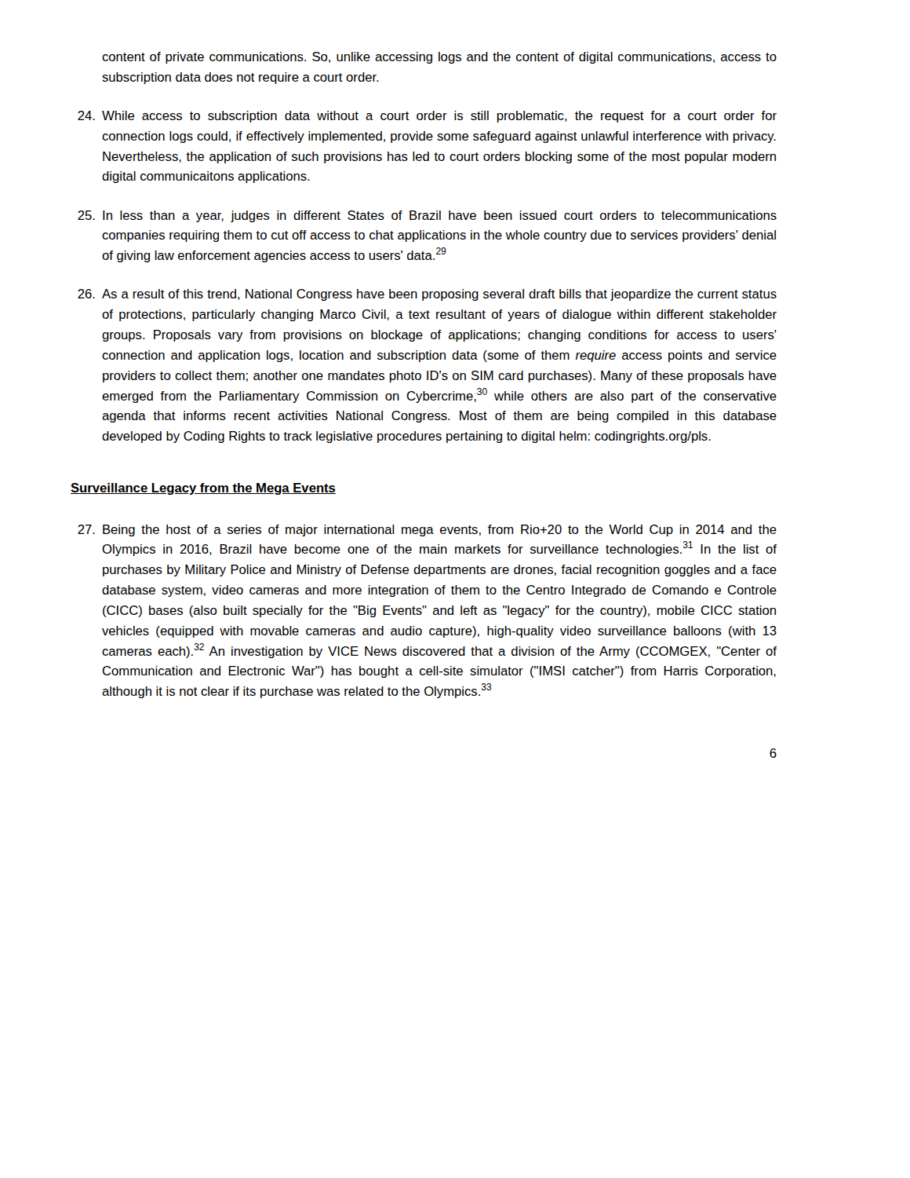content of private communications. So, unlike accessing logs and the content of digital communications, access to subscription data does not require a court order.
While access to subscription data without a court order is still problematic, the request for a court order for connection logs could, if effectively implemented, provide some safeguard against unlawful interference with privacy. Nevertheless, the application of such provisions has led to court orders blocking some of the most popular modern digital communicaitons applications.
In less than a year, judges in different States of Brazil have been issued court orders to telecommunications companies requiring them to cut off access to chat applications in the whole country due to services providers' denial of giving law enforcement agencies access to users' data.29
As a result of this trend, National Congress have been proposing several draft bills that jeopardize the current status of protections, particularly changing Marco Civil, a text resultant of years of dialogue within different stakeholder groups. Proposals vary from provisions on blockage of applications; changing conditions for access to users' connection and application logs, location and subscription data (some of them require access points and service providers to collect them; another one mandates photo ID's on SIM card purchases). Many of these proposals have emerged from the Parliamentary Commission on Cybercrime,30 while others are also part of the conservative agenda that informs recent activities National Congress. Most of them are being compiled in this database developed by Coding Rights to track legislative procedures pertaining to digital helm: codingrights.org/pls.
Surveillance Legacy from the Mega Events
Being the host of a series of major international mega events, from Rio+20 to the World Cup in 2014 and the Olympics in 2016, Brazil have become one of the main markets for surveillance technologies.31 In the list of purchases by Military Police and Ministry of Defense departments are drones, facial recognition goggles and a face database system, video cameras and more integration of them to the Centro Integrado de Comando e Controle (CICC) bases (also built specially for the "Big Events" and left as "legacy" for the country), mobile CICC station vehicles (equipped with movable cameras and audio capture), high-quality video surveillance balloons (with 13 cameras each).32 An investigation by VICE News discovered that a division of the Army (CCOMGEX, "Center of Communication and Electronic War") has bought a cell-site simulator ("IMSI catcher") from Harris Corporation, although it is not clear if its purchase was related to the Olympics.33
6